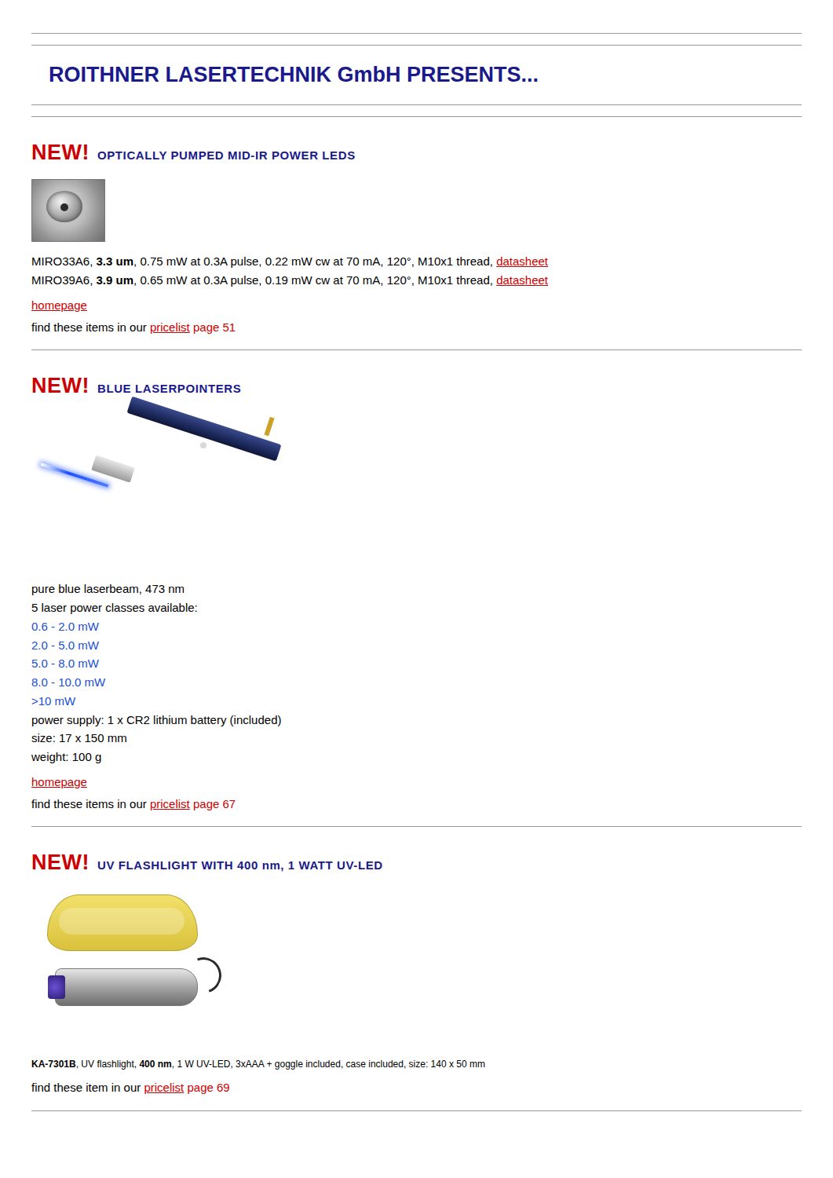ROITHNER LASERTECHNIK GmbH PRESENTS...
NEW!OPTICALLY PUMPED MID-IR POWER LEDS
MIRO33A6, 3.3 um, 0.75 mW at 0.3A pulse, 0.22 mW cw at 70 mA, 120°, M10x1 thread, datasheet
MIRO39A6, 3.9 um, 0.65 mW at 0.3A pulse, 0.19 mW cw at 70 mA, 120°, M10x1 thread, datasheet
homepage
find these items in our pricelist page 51
NEW!BLUE LASERPOINTERS
pure blue laserbeam, 473 nm
5 laser power classes available:
0.6 - 2.0 mW
2.0 - 5.0 mW
5.0 - 8.0 mW
8.0 - 10.0 mW
>10 mW
power supply: 1 x CR2 lithium battery (included)
size: 17 x 150 mm
weight: 100 g
homepage
find these items in our pricelist page 67
NEW!UV FLASHLIGHT WITH 400 nm, 1 WATT UV-LED
KA-7301B, UV flashlight, 400 nm, 1 W UV-LED, 3xAAA + goggle included, case included, size: 140 x 50 mm
find these item in our pricelist page 69